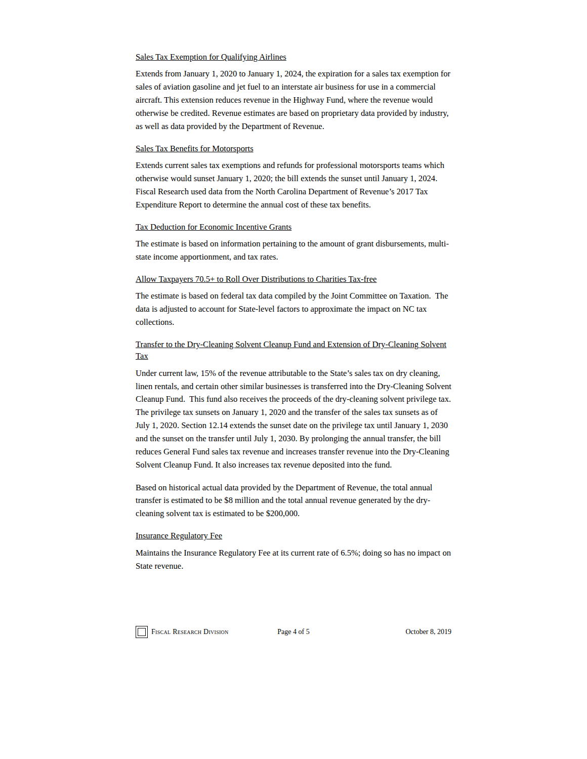Sales Tax Exemption for Qualifying Airlines
Extends from January 1, 2020 to January 1, 2024, the expiration for a sales tax exemption for sales of aviation gasoline and jet fuel to an interstate air business for use in a commercial aircraft. This extension reduces revenue in the Highway Fund, where the revenue would otherwise be credited. Revenue estimates are based on proprietary data provided by industry, as well as data provided by the Department of Revenue.
Sales Tax Benefits for Motorsports
Extends current sales tax exemptions and refunds for professional motorsports teams which otherwise would sunset January 1, 2020; the bill extends the sunset until January 1, 2024. Fiscal Research used data from the North Carolina Department of Revenue’s 2017 Tax Expenditure Report to determine the annual cost of these tax benefits.
Tax Deduction for Economic Incentive Grants
The estimate is based on information pertaining to the amount of grant disbursements, multi-state income apportionment, and tax rates.
Allow Taxpayers 70.5+ to Roll Over Distributions to Charities Tax-free
The estimate is based on federal tax data compiled by the Joint Committee on Taxation. The data is adjusted to account for State-level factors to approximate the impact on NC tax collections.
Transfer to the Dry-Cleaning Solvent Cleanup Fund and Extension of Dry-Cleaning Solvent Tax
Under current law, 15% of the revenue attributable to the State’s sales tax on dry cleaning, linen rentals, and certain other similar businesses is transferred into the Dry-Cleaning Solvent Cleanup Fund. This fund also receives the proceeds of the dry-cleaning solvent privilege tax. The privilege tax sunsets on January 1, 2020 and the transfer of the sales tax sunsets as of July 1, 2020. Section 12.14 extends the sunset date on the privilege tax until January 1, 2030 and the sunset on the transfer until July 1, 2030. By prolonging the annual transfer, the bill reduces General Fund sales tax revenue and increases transfer revenue into the Dry-Cleaning Solvent Cleanup Fund. It also increases tax revenue deposited into the fund.
Based on historical actual data provided by the Department of Revenue, the total annual transfer is estimated to be $8 million and the total annual revenue generated by the dry-cleaning solvent tax is estimated to be $200,000.
Insurance Regulatory Fee
Maintains the Insurance Regulatory Fee at its current rate of 6.5%; doing so has no impact on State revenue.
Fiscal Research Division
Page 4 of 5
October 8, 2019